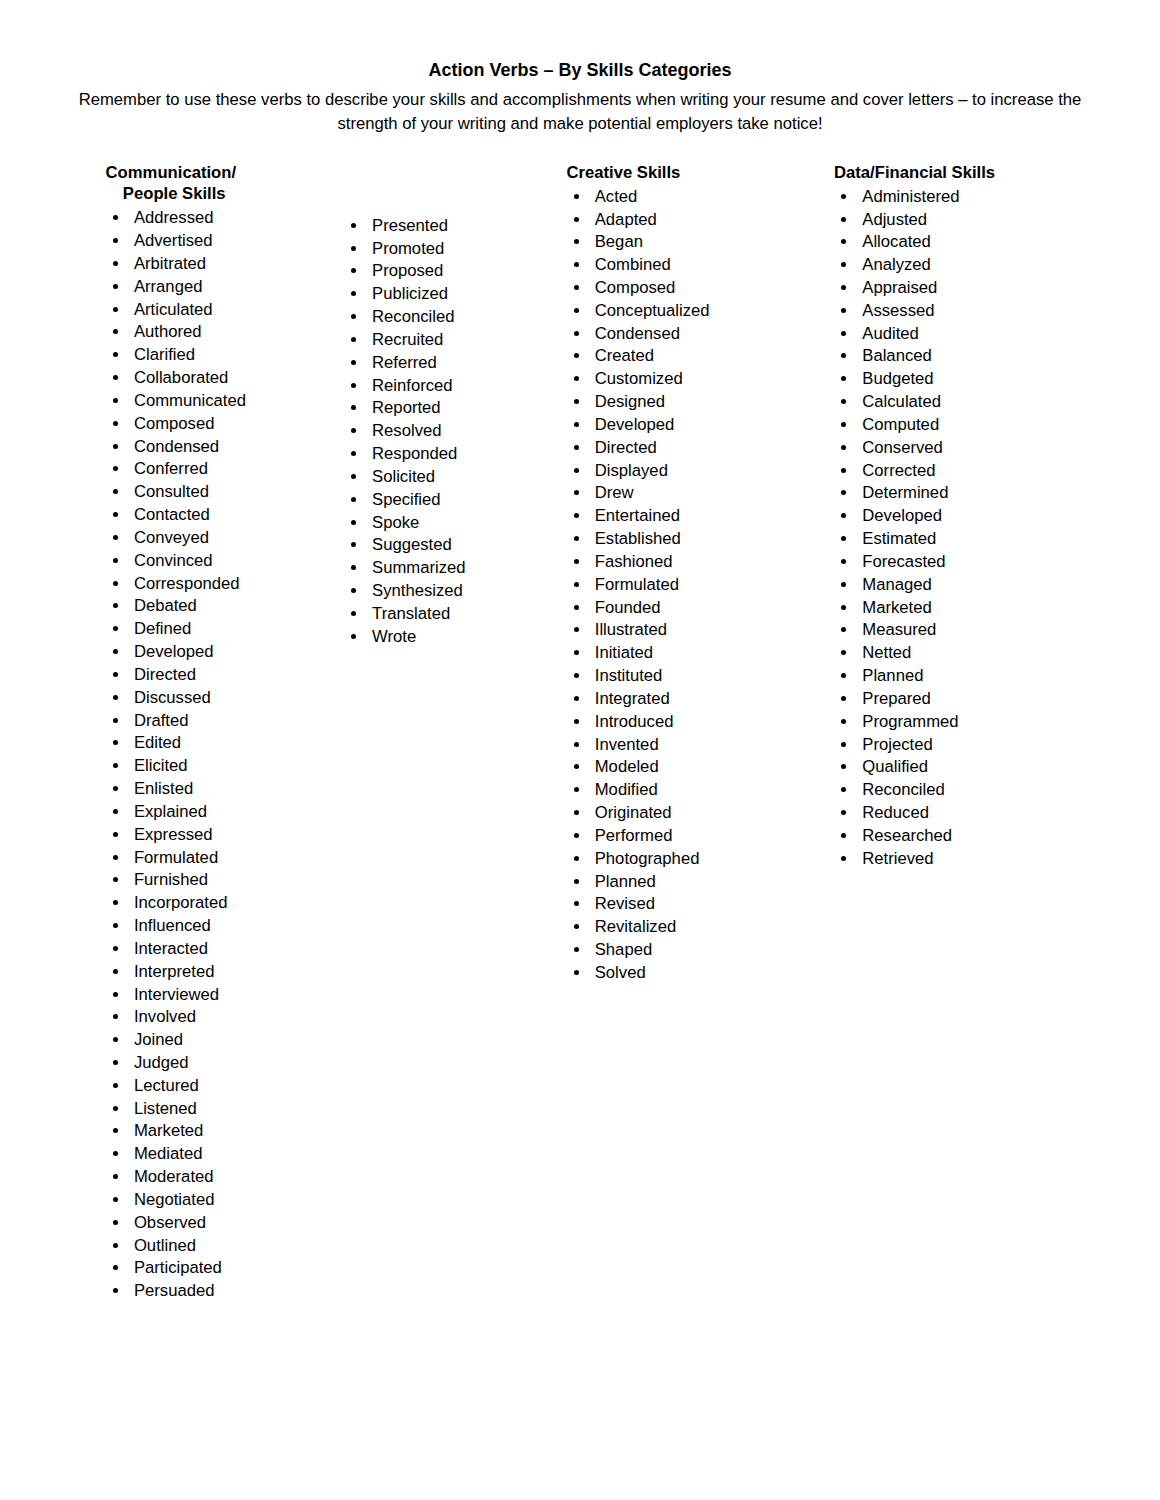Action Verbs – By Skills Categories
Remember to use these verbs to describe your skills and accomplishments when writing your resume and cover letters – to increase the strength of your writing and make potential employers take notice!
Communication/People Skills
Addressed
Advertised
Arbitrated
Arranged
Articulated
Authored
Clarified
Collaborated
Communicated
Composed
Condensed
Conferred
Consulted
Contacted
Conveyed
Convinced
Corresponded
Debated
Defined
Developed
Directed
Discussed
Drafted
Edited
Elicited
Enlisted
Explained
Expressed
Formulated
Furnished
Incorporated
Influenced
Interacted
Interpreted
Interviewed
Involved
Joined
Judged
Lectured
Listened
Marketed
Mediated
Moderated
Negotiated
Observed
Outlined
Participated
Persuaded
Presented
Promoted
Proposed
Publicized
Reconciled
Recruited
Referred
Reinforced
Reported
Resolved
Responded
Solicited
Specified
Spoke
Suggested
Summarized
Synthesized
Translated
Wrote
Creative Skills
Acted
Adapted
Began
Combined
Composed
Conceptualized
Condensed
Created
Customized
Designed
Developed
Directed
Displayed
Drew
Entertained
Established
Fashioned
Formulated
Founded
Illustrated
Initiated
Instituted
Integrated
Introduced
Invented
Modeled
Modified
Originated
Performed
Photographed
Planned
Revised
Revitalized
Shaped
Solved
Data/Financial Skills
Administered
Adjusted
Allocated
Analyzed
Appraised
Assessed
Audited
Balanced
Budgeted
Calculated
Computed
Conserved
Corrected
Determined
Developed
Estimated
Forecasted
Managed
Marketed
Measured
Netted
Planned
Prepared
Programmed
Projected
Qualified
Reconciled
Reduced
Researched
Retrieved